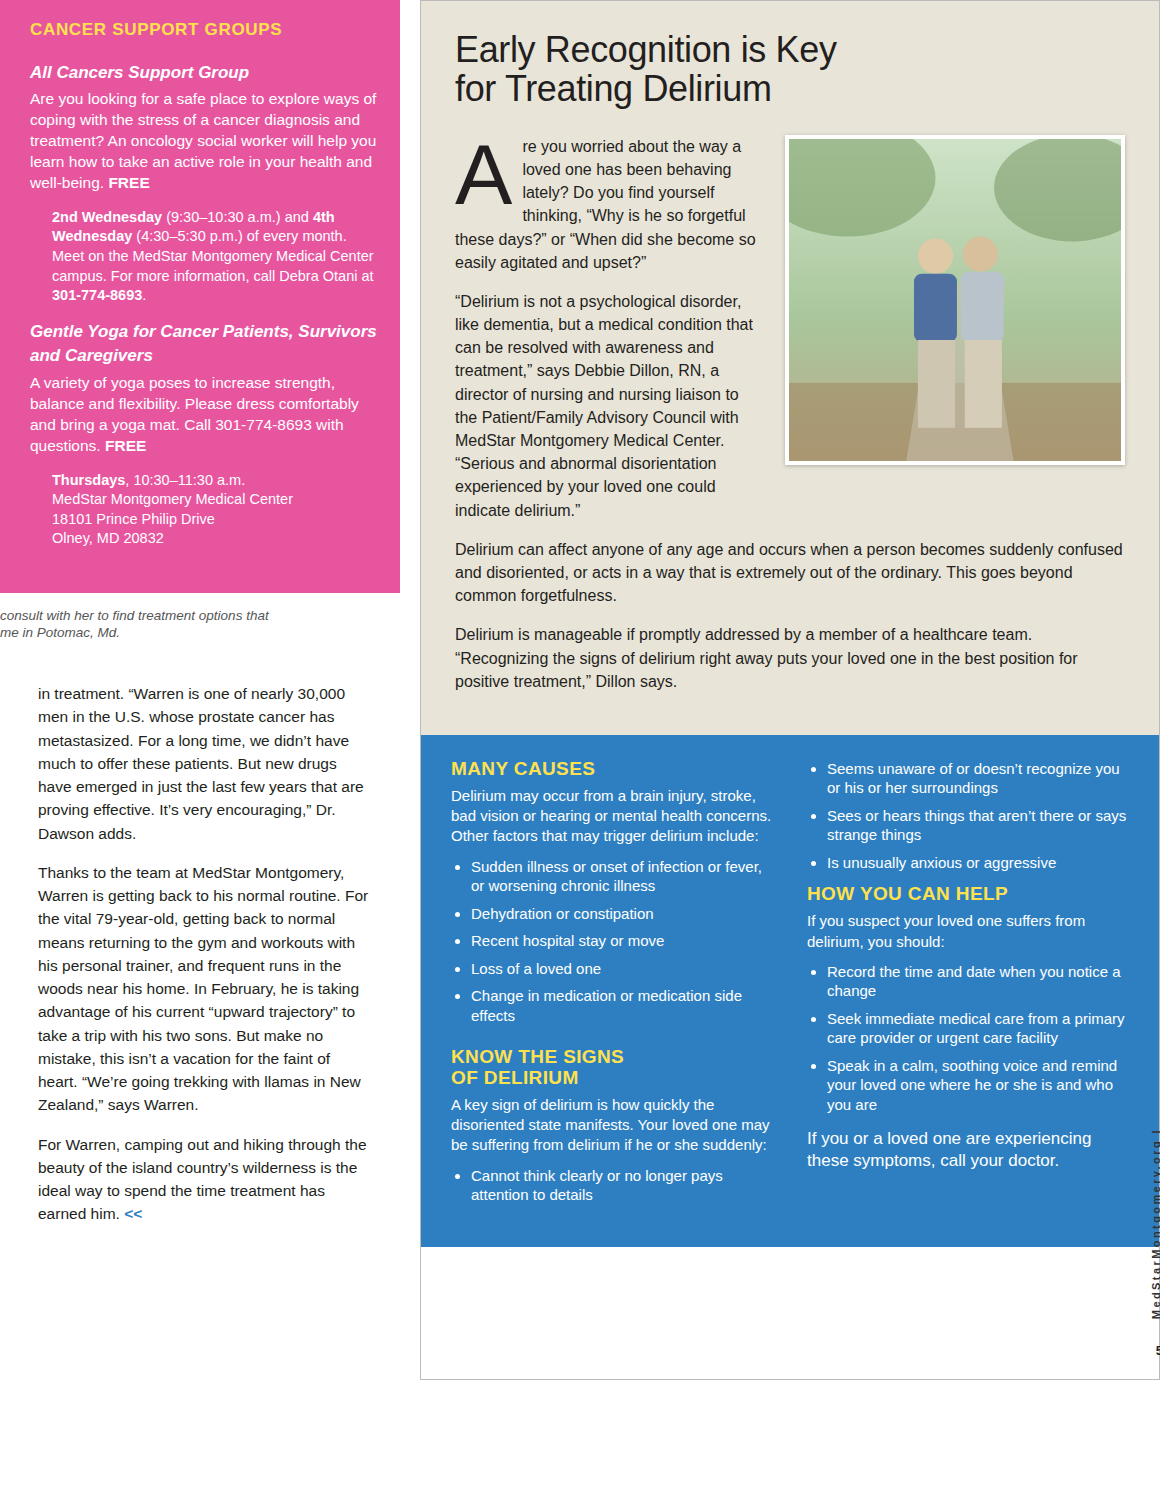Cancer Support Groups
All Cancers Support Group
Are you looking for a safe place to explore ways of coping with the stress of a cancer diagnosis and treatment? An oncology social worker will help you learn how to take an active role in your health and well-being. FREE
2nd Wednesday (9:30–10:30 a.m.) and 4th Wednesday (4:30–5:30 p.m.) of every month. Meet on the MedStar Montgomery Medical Center campus. For more information, call Debra Otani at 301-774-8693.
Gentle Yoga for Cancer Patients, Survivors and Caregivers
A variety of yoga poses to increase strength, balance and flexibility. Please dress comfortably and bring a yoga mat. Call 301-774-8693 with questions. FREE
Thursdays, 10:30–11:30 a.m.
MedStar Montgomery Medical Center
18101 Prince Philip Drive
Olney, MD 20832
consult with her to find treatment options that
me in Potomac, Md.
in treatment. “Warren is one of nearly 30,000 men in the U.S. whose prostate cancer has metastasized. For a long time, we didn’t have much to offer these patients. But new drugs have emerged in just the last few years that are proving effective. It’s very encouraging,” Dr. Dawson adds.
Thanks to the team at MedStar Montgomery, Warren is getting back to his normal routine. For the vital 79-year-old, getting back to normal means returning to the gym and workouts with his personal trainer, and frequent runs in the woods near his home. In February, he is taking advantage of his current “upward trajectory” to take a trip with his two sons. But make no mistake, this isn’t a vacation for the faint of heart. “We’re going trekking with llamas in New Zealand,” says Warren.
For Warren, camping out and hiking through the beauty of the island country’s wilderness is the ideal way to spend the time treatment has earned him. <<
Early Recognition is Key
for Treating Delirium
Are you worried about the way a loved one has been behaving lately? Do you find yourself thinking, “Why is he so forgetful these days?” or “When did she become so easily agitated and upset?”
“Delirium is not a psychological disorder, like dementia, but a medical condition that can be resolved with awareness and treatment,” says Debbie Dillon, RN, a director of nursing and nursing liaison to the Patient/Family Advisory Council with MedStar Montgomery Medical Center. “Serious and abnormal disorientation experienced by your loved one could indicate delirium.”
Delirium can affect anyone of any age and occurs when a person becomes suddenly confused and disoriented, or acts in a way that is extremely out of the ordinary. This goes beyond common forgetfulness.
Delirium is manageable if promptly addressed by a member of a healthcare team. “Recognizing the signs of delirium right away puts your loved one in the best position for positive treatment,” Dillon says.
Many Causes
Delirium may occur from a brain injury, stroke, bad vision or hearing or mental health concerns. Other factors that may trigger delirium include:
Sudden illness or onset of infection or fever, or worsening chronic illness
Dehydration or constipation
Recent hospital stay or move
Loss of a loved one
Change in medication or medication side effects
Know the Signs
of Delirium
A key sign of delirium is how quickly the disoriented state manifests. Your loved one may be suffering from delirium if he or she suddenly:
Cannot think clearly or no longer pays attention to details
Seems unaware of or doesn’t recognize you or his or her surroundings
Sees or hears things that aren’t there or says strange things
Is unusually anxious or aggressive
How You Can Help
If you suspect your loved one suffers from delirium, you should:
Record the time and date when you notice a change
Seek immediate medical care from a primary care provider or urgent care facility
Speak in a calm, soothing voice and remind your loved one where he or she is and who you are
If you or a loved one are experiencing these symptoms, call your doctor.
MedStarMontgomery.org |
5